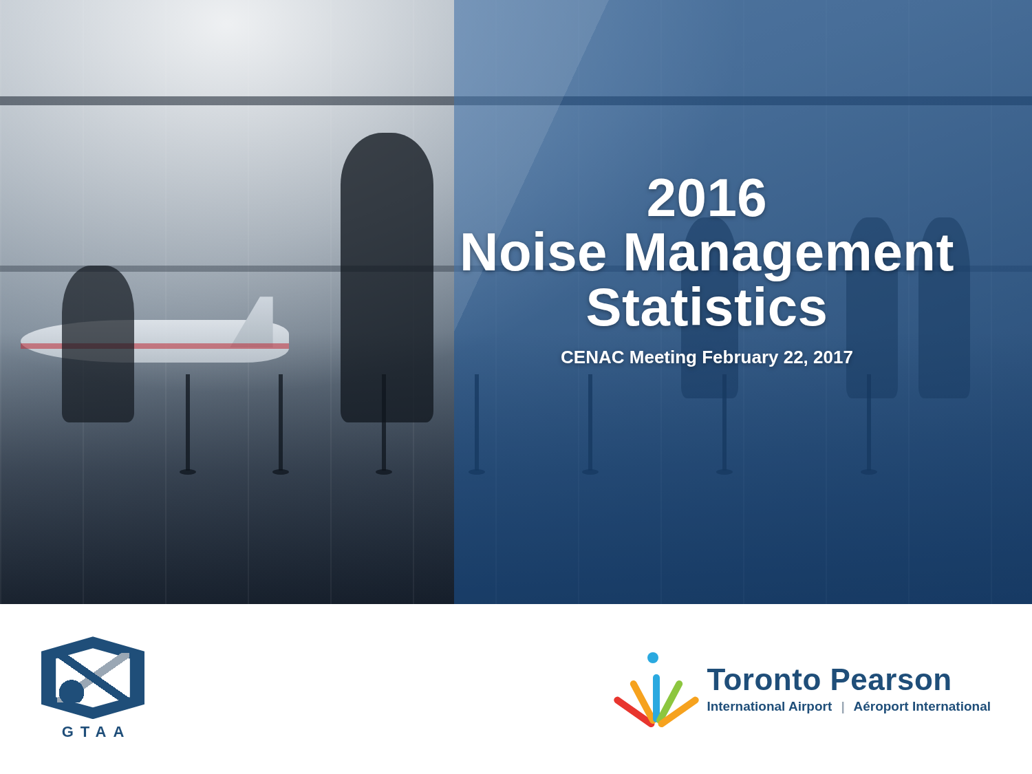2016
Noise Management
Statistics
CENAC Meeting February 22, 2017
GTAA
Toronto Pearson
International Airport | Aéroport International